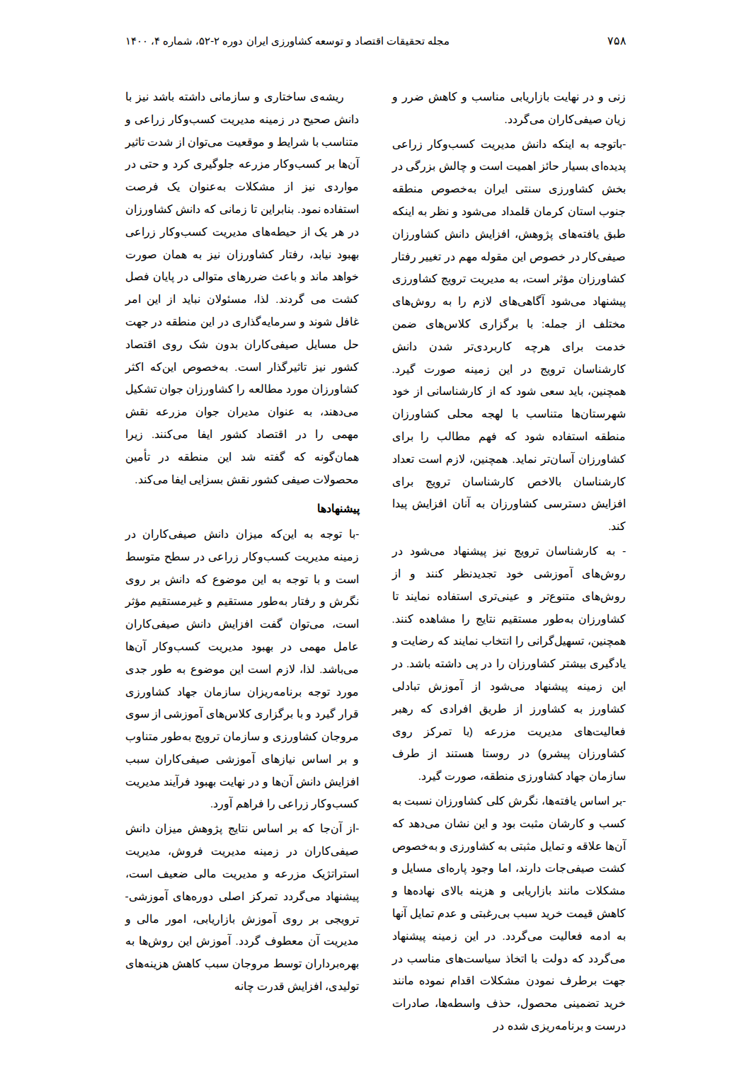۷۵۸
مجله تحقیقات اقتصاد و توسعه کشاورزی ایران دوره ۲-۵۲، شماره ۴، ۱۴۰۰
ریشه‌ی ساختاری و سازمانی داشته باشد نیز با دانش صحیح در زمینه مدیریت کسب‌وکار زراعی و متناسب با شرایط و موقعیت می‌توان از شدت تاثیر آن‌ها بر کسب‌و‌کار مزرعه جلوگیری کرد و حتی در مواردی نیز از مشکلات به‌عنوان یک فرصت استفاده نمود. بنابراین تا زمانی که دانش کشاورزان در هر یک از حیطه‌های مدیریت کسب‌وکار زراعی بهبود نیابد، رفتار کشاورزان نیز به همان صورت خواهد ماند و باعث ضررهای متوالی در پایان فصل کشت می گردند. لذا، مسئولان نباید از این امر غافل شوند و سرمایه‌گذاری در این منطقه در جهت حل مسایل صیفی‌کاران بدون شک روی اقتصاد کشور نیز تاثیرگذار است. به‌خصوص این‌که اکثر کشاورزان مورد مطالعه را کشاورزان جوان تشکیل می‌دهند، به عنوان مدیران جوان مزرعه نقش مهمی را در اقتصاد کشور ایفا می‌کنند. زیرا همان‌گونه که گفته شد این منطقه در تأمین محصولات صیفی کشور نقش بسزایی ایفا می‌کند.
پیشنهادها
-با توجه به این‌که میزان دانش صیفی‌کاران در زمینه مدیریت کسب‌وکار زراعی در سطح متوسط است و با توجه به این موضوع که دانش بر روی نگرش و رفتار به‌طور مستقیم و غیرمستقیم مؤثر است، می‌توان گفت افزایش دانش صیفی‌کاران عامل مهمی در بهبود مدیریت کسب‌وکار آن‌ها می‌باشد. لذا، لازم است این موضوع به طور جدی مورد توجه برنامه‌ریزان سازمان جهاد کشاورزی قرار گیرد و با برگزاری کلاس‌های آموزشی از سوی مروجان کشاورزی و سازمان ترویج به‌طور متناوب و بر اساس نیازهای آموزشی صیفی‌کاران سبب افزایش دانش آن‌ها و در نهایت بهبود فرآیند مدیریت کسب‌وکار زراعی را فراهم آورد.
-از آن‌جا که بر اساس نتایج پژوهش میزان دانش صیفی‌کاران در زمینه مدیریت فروش، مدیریت استراتژیک مزرعه و مدیریت مالی ضعیف است، پیشنهاد می‌گردد تمرکز اصلی دوره‌های آموزشی- ترویجی بر روی آموزش بازاریابی، امور مالی و مدیریت آن معطوف گردد. آموزش این روش‌ها به بهره‌برداران توسط مروجان سبب کاهش هزینه‌های تولیدی، افزایش قدرت چانه
زنی و در نهایت بازاریابی مناسب و کاهش ضرر و زیان صیفی‌کاران می‌گردد.
-باتوجه به اینکه دانش مدیریت کسب‌وکار زراعی پدیده‌ای بسیار حائز اهمیت است و چالش بزرگی در بخش کشاورزی سنتی ایران به‌خصوص منطقه جنوب استان کرمان قلمداد می‌شود و نظر به اینکه طبق یافته‌های پژوهش، افزایش دانش کشاورزان صیفی‌کار در خصوص این مقوله مهم در تغییر رفتار کشاورزان مؤثر است، به مدیریت ترویج کشاورزی پیشنهاد می‌شود آگاهی‌های لازم را به روش‌های مختلف از جمله: با برگزاری کلاس‌های ضمن خدمت برای هرچه کاربردی‌تر شدن دانش کارشناسان ترویج در این زمینه صورت گیرد. همچنین، باید سعی شود که از کارشناسانی از خود شهرستان‌ها متناسب با لهجه محلی کشاورزان منطقه استفاده شود که فهم مطالب را برای کشاورزان آسان‌تر نماید. همچنین، لازم است تعداد کارشناسان بالاخص کارشناسان ترویج برای افزایش دسترسی کشاورزان به آنان افزایش پیدا کند.
- به کارشناسان ترویج نیز پیشنهاد می‌شود در روش‌های آموزشی خود تجدیدنظر کنند و از روش‌های متنوع‌تر و عینی‌تری استفاده نمایند تا کشاورزان به‌طور مستقیم نتایج را مشاهده کنند. همچنین، تسهیل‌گرانی را انتخاب نمایند که رضایت و یادگیری بیشتر کشاورزان را در پی داشته باشد. در این زمینه پیشنهاد می‌شود از آموزش تبادلی کشاورز به کشاورز از طریق افرادی که رهبر فعالیت‌های مدیریت مزرعه (با تمرکز روی کشاورزان پیشرو) در روستا هستند از طرف سازمان جهاد کشاورزی منطقه، صورت گیرد.
-بر اساس یافته‌ها، نگرش کلی کشاورزان نسبت به کسب و کارشان مثبت بود و این نشان می‌دهد که آن‌ها علاقه و تمایل مثبتی به کشاورزی و به‌خصوص کشت صیفی‌جات دارند، اما وجود پاره‌ای مسایل و مشکلات مانند بازاریابی و هزینه بالای نهاده‌ها و کاهش قیمت خرید سبب بی‌رغبتی و عدم تمایل آنها به ادمه فعالیت می‌گردد. در این زمینه پیشنهاد می‌گردد که دولت با اتخاذ سیاست‌های مناسب در جهت برطرف نمودن مشکلات اقدام نموده مانند خرید تضمینی محصول، حذف واسطه‌ها، صادرات درست و برنامه‌ریزی شده در